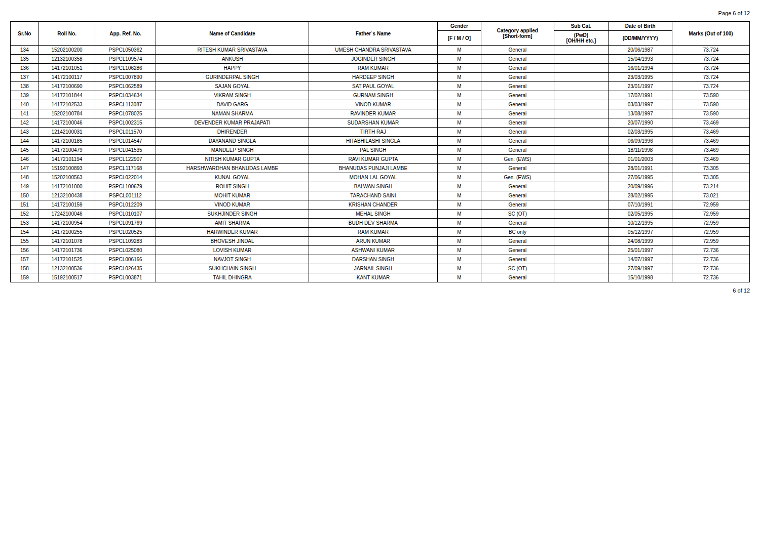Page 6 of 12
| Sr.No | Roll No. | App. Ref. No. | Name of Candidate | Father`s Name | Gender | Category applied [Short-form] | Sub Cat. | Date of Birth | Marks (Out of 100) |
| --- | --- | --- | --- | --- | --- | --- | --- | --- | --- |
| [F / M / O] | (PwD) [OH/HH etc.] | (DD/MM/YYYY) |
| 134 | 15202100200 | PSPCL050362 | RITESH KUMAR SRIVASTAVA | UMESH CHANDRA SRIVASTAVA | M | General | | 20/06/1987 | 73.724 |
| 135 | 12132100358 | PSPCL109574 | ANKUSH | JOGINDER SINGH | M | General | | 15/04/1993 | 73.724 |
| 136 | 14172101051 | PSPCL106286 | HAPPY | RAM KUMAR | M | General | | 16/01/1994 | 73.724 |
| 137 | 14172100117 | PSPCL007890 | GURINDERPAL SINGH | HARDEEP SINGH | M | General | | 23/03/1995 | 73.724 |
| 138 | 14172100690 | PSPCL062589 | SAJAN GOYAL | SAT PAUL GOYAL | M | General | | 23/01/1997 | 73.724 |
| 139 | 14172101844 | PSPCL034634 | VIKRAM SINGH | GURNAM SINGH | M | General | | 17/02/1991 | 73.590 |
| 140 | 14172102533 | PSPCL113087 | DAVID GARG | VINOD KUMAR | M | General | | 03/03/1997 | 73.590 |
| 141 | 15202100784 | PSPCL078025 | NAMAN SHARMA | RAVINDER KUMAR | M | General | | 13/08/1997 | 73.590 |
| 142 | 14172100046 | PSPCL002315 | DEVENDER KUMAR PRAJAPATI | SUDARSHAN KUMAR | M | General | | 20/07/1990 | 73.469 |
| 143 | 12142100031 | PSPCL011570 | DHIRENDER | TIRTH RAJ | M | General | | 02/03/1995 | 73.469 |
| 144 | 14172100185 | PSPCL014547 | DAYANAND SINGLA | HITABHILASHI SINGLA | M | General | | 06/09/1996 | 73.469 |
| 145 | 14172100479 | PSPCL041535 | MANDEEP SINGH | PAL SINGH | M | General | | 18/11/1998 | 73.469 |
| 146 | 14172101194 | PSPCL122907 | NITISH KUMAR GUPTA | RAVI KUMAR GUPTA | M | Gen. (EWS) | | 01/01/2003 | 73.469 |
| 147 | 15192100893 | PSPCL117168 | HARSHWARDHAN BHANUDAS LAMBE | BHANUDAS PUNJAJI LAMBE | M | General | | 28/01/1991 | 73.305 |
| 148 | 15202100563 | PSPCL022014 | KUNAL GOYAL | MOHAN LAL GOYAL | M | Gen. (EWS) | | 27/06/1995 | 73.305 |
| 149 | 14172101000 | PSPCL100679 | ROHIT SINGH | BALWAN SINGH | M | General | | 20/09/1996 | 73.214 |
| 150 | 12132100438 | PSPCL001112 | MOHIT KUMAR | TARACHAND SAINI | M | General | | 28/02/1995 | 73.021 |
| 151 | 14172100159 | PSPCL012209 | VINOD KUMAR | KRISHAN CHANDER | M | General | | 07/10/1991 | 72.959 |
| 152 | 17242100046 | PSPCL010107 | SUKHJINDER SINGH | MEHAL SINGH | M | SC (OT) | | 02/05/1995 | 72.959 |
| 153 | 14172100954 | PSPCL091769 | AMIT SHARMA | BUDH DEV SHARMA | M | General | | 10/12/1995 | 72.959 |
| 154 | 14172100255 | PSPCL020525 | HARWINDER KUMAR | RAM KUMAR | M | BC only | | 05/12/1997 | 72.959 |
| 155 | 14172101078 | PSPCL109283 | BHOVESH JINDAL | ARUN KUMAR | M | General | | 24/08/1999 | 72.959 |
| 156 | 14172101736 | PSPCL025080 | LOVISH KUMAR | ASHWANI KUMAR | M | General | | 25/01/1997 | 72.736 |
| 157 | 14172101525 | PSPCL006166 | NAVJOT SINGH | DARSHAN SINGH | M | General | | 14/07/1997 | 72.736 |
| 158 | 12132100536 | PSPCL026435 | SUKHCHAIN SINGH | JARNAIL SINGH | M | SC (OT) | | 27/09/1997 | 72.736 |
| 159 | 15192100517 | PSPCL003871 | TAHIL DHINGRA | KANT KUMAR | M | General | | 15/10/1998 | 72.736 |
6 of 12